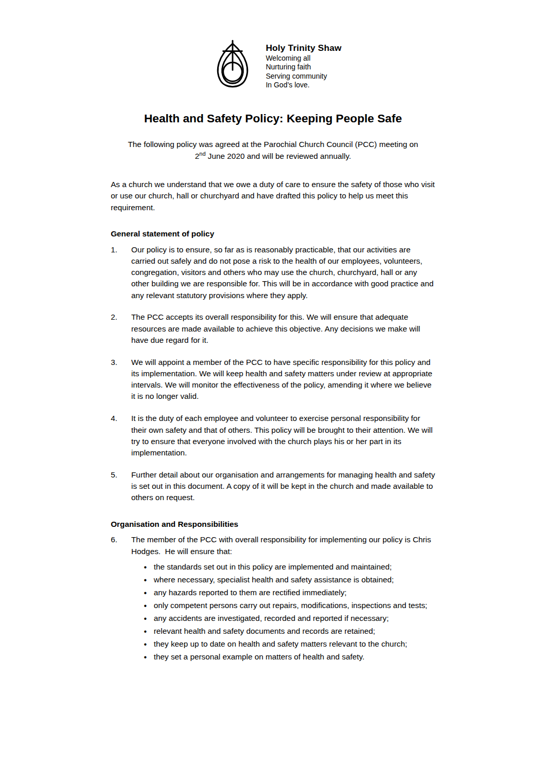Holy Trinity Shaw
Welcoming all
Nurturing faith
Serving community
In God’s love.
Health and Safety Policy: Keeping People Safe
The following policy was agreed at the Parochial Church Council (PCC) meeting on
2nd June 2020 and will be reviewed annually.
As a church we understand that we owe a duty of care to ensure the safety of those who visit or use our church, hall or churchyard and have drafted this policy to help us meet this requirement.
General statement of policy
Our policy is to ensure, so far as is reasonably practicable, that our activities are carried out safely and do not pose a risk to the health of our employees, volunteers, congregation, visitors and others who may use the church, churchyard, hall or any other building we are responsible for. This will be in accordance with good practice and any relevant statutory provisions where they apply.
The PCC accepts its overall responsibility for this. We will ensure that adequate resources are made available to achieve this objective. Any decisions we make will have due regard for it.
We will appoint a member of the PCC to have specific responsibility for this policy and its implementation. We will keep health and safety matters under review at appropriate intervals. We will monitor the effectiveness of the policy, amending it where we believe it is no longer valid.
It is the duty of each employee and volunteer to exercise personal responsibility for their own safety and that of others. This policy will be brought to their attention. We will try to ensure that everyone involved with the church plays his or her part in its implementation.
Further detail about our organisation and arrangements for managing health and safety is set out in this document. A copy of it will be kept in the church and made available to others on request.
Organisation and Responsibilities
The member of the PCC with overall responsibility for implementing our policy is Chris Hodges. He will ensure that:
the standards set out in this policy are implemented and maintained;
where necessary, specialist health and safety assistance is obtained;
any hazards reported to them are rectified immediately;
only competent persons carry out repairs, modifications, inspections and tests;
any accidents are investigated, recorded and reported if necessary;
relevant health and safety documents and records are retained;
they keep up to date on health and safety matters relevant to the church;
they set a personal example on matters of health and safety.